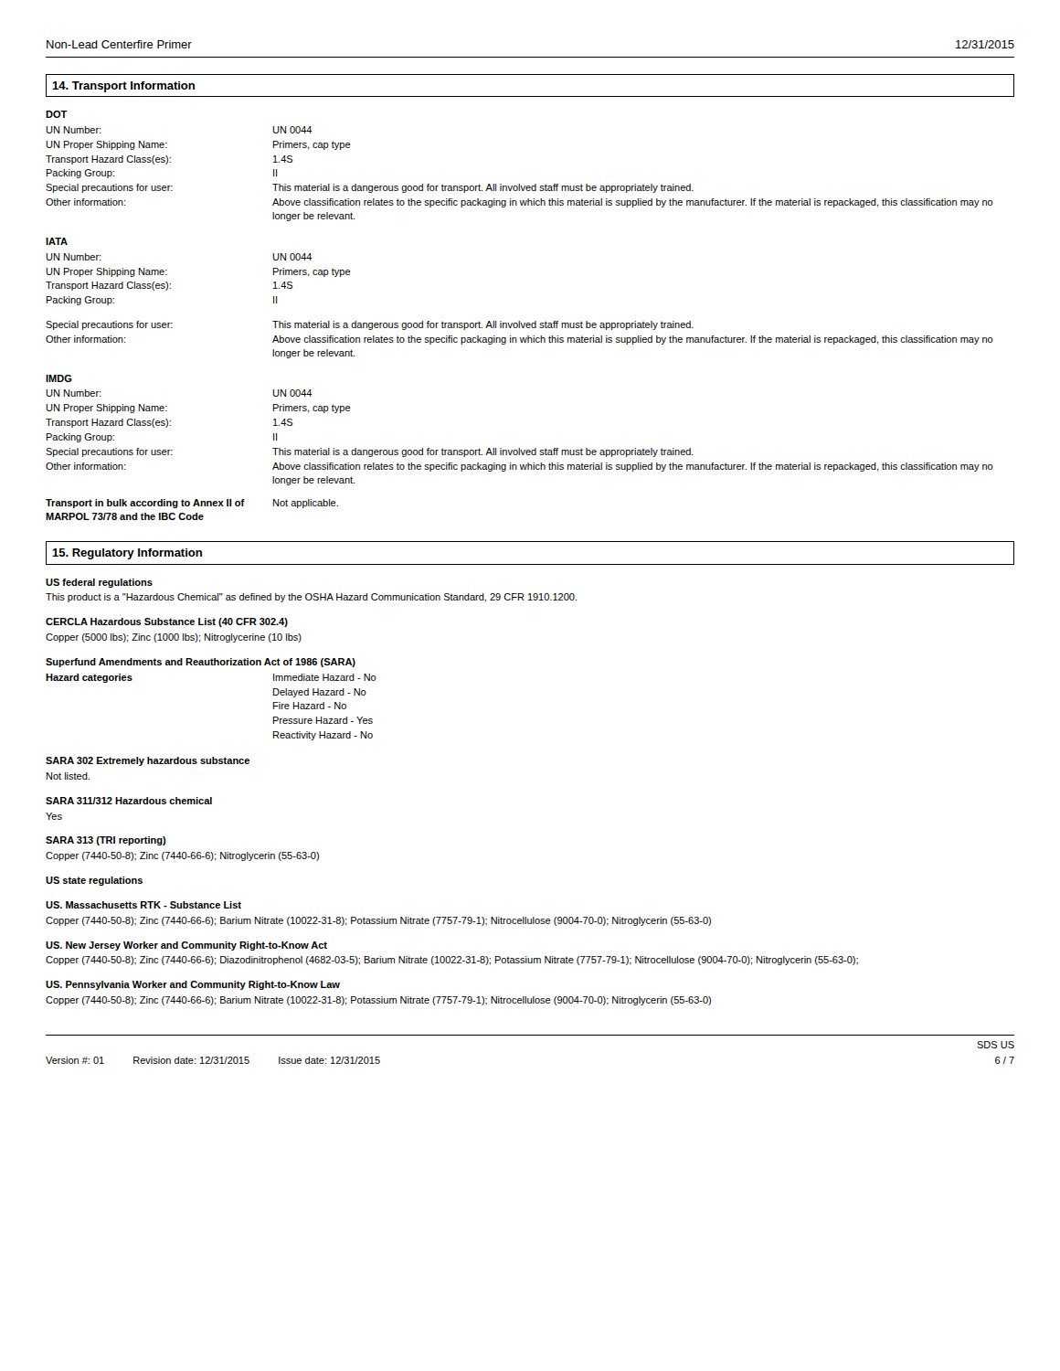Non-Lead Centerfire Primer
12/31/2015
14. Transport Information
DOT
| UN Number: | UN 0044 |
| UN Proper Shipping Name: | Primers, cap type |
| Transport Hazard Class(es): | 1.4S |
| Packing Group: | II |
| Special precautions for user: | This material is a dangerous good for transport. All involved staff must be appropriately trained. |
| Other information: | Above classification relates to the specific packaging in which this material is supplied by the manufacturer. If the material is repackaged, this classification may no longer be relevant. |
IATA
| UN Number: | UN 0044 |
| UN Proper Shipping Name: | Primers, cap type |
| Transport Hazard Class(es): | 1.4S |
| Packing Group: | II |
| Special precautions for user: | This material is a dangerous good for transport. All involved staff must be appropriately trained. |
| Other information: | Above classification relates to the specific packaging in which this material is supplied by the manufacturer. If the material is repackaged, this classification may no longer be relevant. |
IMDG
| UN Number: | UN 0044 |
| UN Proper Shipping Name: | Primers, cap type |
| Transport Hazard Class(es): | 1.4S |
| Packing Group: | II |
| Special precautions for user: | This material is a dangerous good for transport. All involved staff must be appropriately trained. |
| Other information: | Above classification relates to the specific packaging in which this material is supplied by the manufacturer. If the material is repackaged, this classification may no longer be relevant. |
| Transport in bulk according to Annex II of MARPOL 73/78 and the IBC Code | Not applicable. |
15. Regulatory Information
US federal regulations
This product is a "Hazardous Chemical" as defined by the OSHA Hazard Communication Standard, 29 CFR 1910.1200.
CERCLA Hazardous Substance List (40 CFR 302.4)
Copper (5000 lbs); Zinc (1000 lbs); Nitroglycerine (10 lbs)
Superfund Amendments and Reauthorization Act of 1986 (SARA)
| Hazard categories | Immediate Hazard - No |
| | Delayed Hazard - No |
| | Fire Hazard - No |
| | Pressure Hazard - Yes |
| | Reactivity Hazard - No |
SARA 302 Extremely hazardous substance
Not listed.
SARA 311/312 Hazardous chemical
Yes
SARA 313 (TRI reporting)
Copper (7440-50-8); Zinc (7440-66-6); Nitroglycerin (55-63-0)
US state regulations
US. Massachusetts RTK - Substance List
Copper (7440-50-8); Zinc (7440-66-6); Barium Nitrate (10022-31-8); Potassium Nitrate (7757-79-1); Nitrocellulose (9004-70-0); Nitroglycerin (55-63-0)
US. New Jersey Worker and Community Right-to-Know Act
Copper (7440-50-8); Zinc (7440-66-6); Diazodinitrophenol (4682-03-5); Barium Nitrate (10022-31-8); Potassium Nitrate (7757-79-1); Nitrocellulose (9004-70-0); Nitroglycerin (55-63-0);
US. Pennsylvania Worker and Community Right-to-Know Law
Copper (7440-50-8); Zinc (7440-66-6); Barium Nitrate (10022-31-8); Potassium Nitrate (7757-79-1); Nitrocellulose (9004-70-0); Nitroglycerin (55-63-0)
SDS US
Version #: 01 Revision date: 12/31/2015 Issue date: 12/31/2015
6 / 7